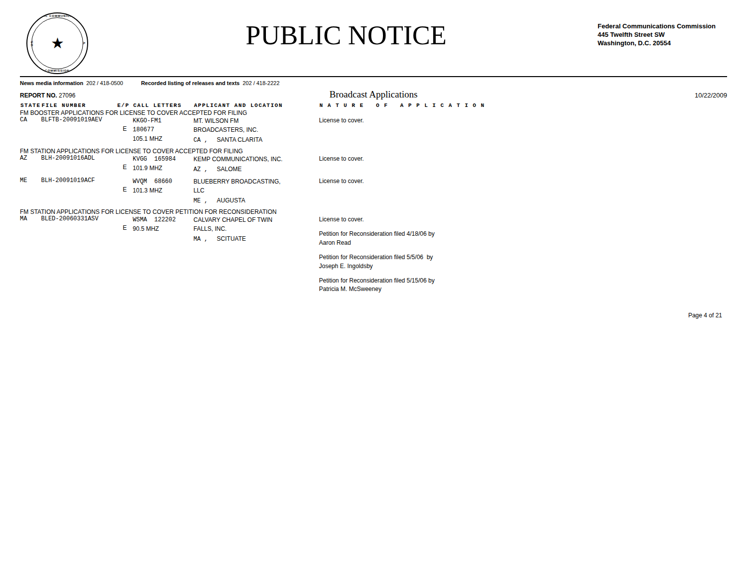FEDERAL COMMUNICATIONS
COMMISSION
U.S.
A.
★
PUBLIC NOTICE
Federal Communications Commission
445 Twelfth Street SW
Washington, D.C. 20554
News media information 202 / 418-0500 Recorded listing of releases and texts 202 / 418-2222
REPORT NO. 27096
Broadcast Applications
10/22/2009
| STATE | FILE NUMBER | E/P | CALL LETTERS | APPLICANT AND LOCATION | N A T U R E O F A P P L I C A T I O N |
| --- | --- | --- | --- | --- | --- |
| FM BOOSTER APPLICATIONS FOR LICENSE TO COVER ACCEPTED FOR FILING |
| CA | BLFTB-20091019AEV | E | KKGO-FM1 180677 105.1 MHZ | MT. WILSON FM BROADCASTERS, INC. CA , SANTA CLARITA | License to cover. |
| FM STATION APPLICATIONS FOR LICENSE TO COVER ACCEPTED FOR FILING |
| AZ | BLH-20091016ADL | E | KVGG 165984 101.9 MHZ | KEMP COMMUNICATIONS, INC. AZ , SALOME | License to cover. |
| ME | BLH-20091019ACF | E | WVQM 68660 101.3 MHZ | BLUEBERRY BROADCASTING, LLC ME , AUGUSTA | License to cover. |
| FM STATION APPLICATIONS FOR LICENSE TO COVER PETITION FOR RECONSIDERATION |
| MA | BLED-20060331ASV | E | WSMA 122202 90.5 MHZ | CALVARY CHAPEL OF TWIN FALLS, INC. MA , SCITUATE | License to cover. Petition for Reconsideration filed 4/18/06 by Aaron Read Petition for Reconsideration filed 5/5/06 by Joseph E. Ingoldsby Petition for Reconsideration filed 5/15/06 by Patricia M. McSweeney |
Page 4 of 21